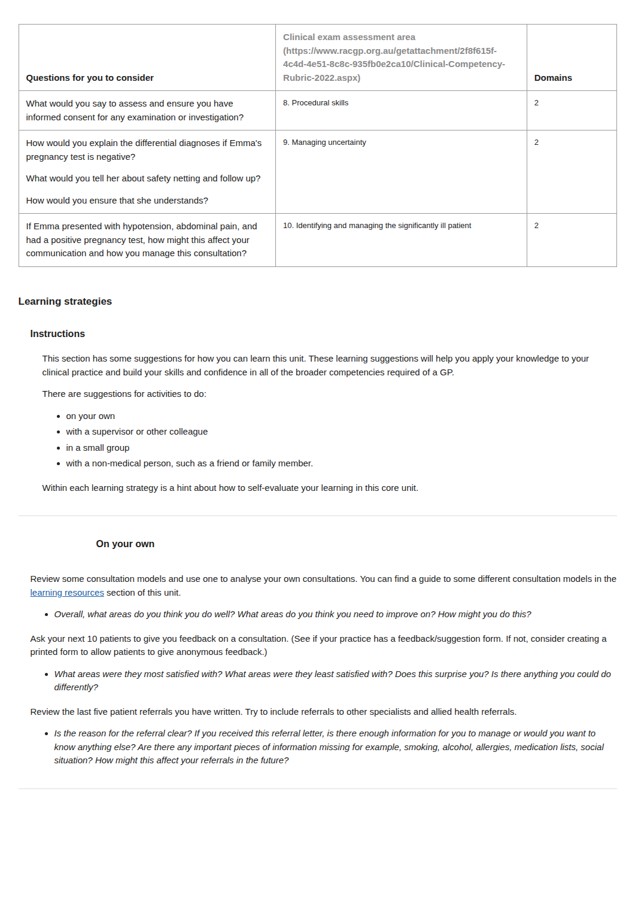| Questions for you to consider | Clinical exam assessment area (https://www.racgp.org.au/getattachment/2f8f615f-4c4d-4e51-8c8c-935fb0e2ca10/Clinical-Competency-Rubric-2022.aspx) | Domains |
| --- | --- | --- |
| What would you say to assess and ensure you have informed consent for any examination or investigation? | 8. Procedural skills | 2 |
| How would you explain the differential diagnoses if Emma's pregnancy test is negative? What would you tell her about safety netting and follow up? How would you ensure that she understands? | 9. Managing uncertainty | 2 |
| If Emma presented with hypotension, abdominal pain, and had a positive pregnancy test, how might this affect your communication and how you manage this consultation? | 10. Identifying and managing the significantly ill patient | 2 |
Learning strategies
Instructions
This section has some suggestions for how you can learn this unit. These learning suggestions will help you apply your knowledge to your clinical practice and build your skills and confidence in all of the broader competencies required of a GP.
There are suggestions for activities to do:
on your own
with a supervisor or other colleague
in a small group
with a non-medical person, such as a friend or family member.
Within each learning strategy is a hint about how to self-evaluate your learning in this core unit.
On your own
Review some consultation models and use one to analyse your own consultations. You can find a guide to some different consultation models in the learning resources section of this unit.
Overall, what areas do you think you do well? What areas do you think you need to improve on? How might you do this?
Ask your next 10 patients to give you feedback on a consultation. (See if your practice has a feedback/suggestion form. If not, consider creating a printed form to allow patients to give anonymous feedback.)
What areas were they most satisfied with? What areas were they least satisfied with? Does this surprise you? Is there anything you could do differently?
Review the last five patient referrals you have written. Try to include referrals to other specialists and allied health referrals.
Is the reason for the referral clear? If you received this referral letter, is there enough information for you to manage or would you want to know anything else? Are there any important pieces of information missing for example, smoking, alcohol, allergies, medication lists, social situation? How might this affect your referrals in the future?